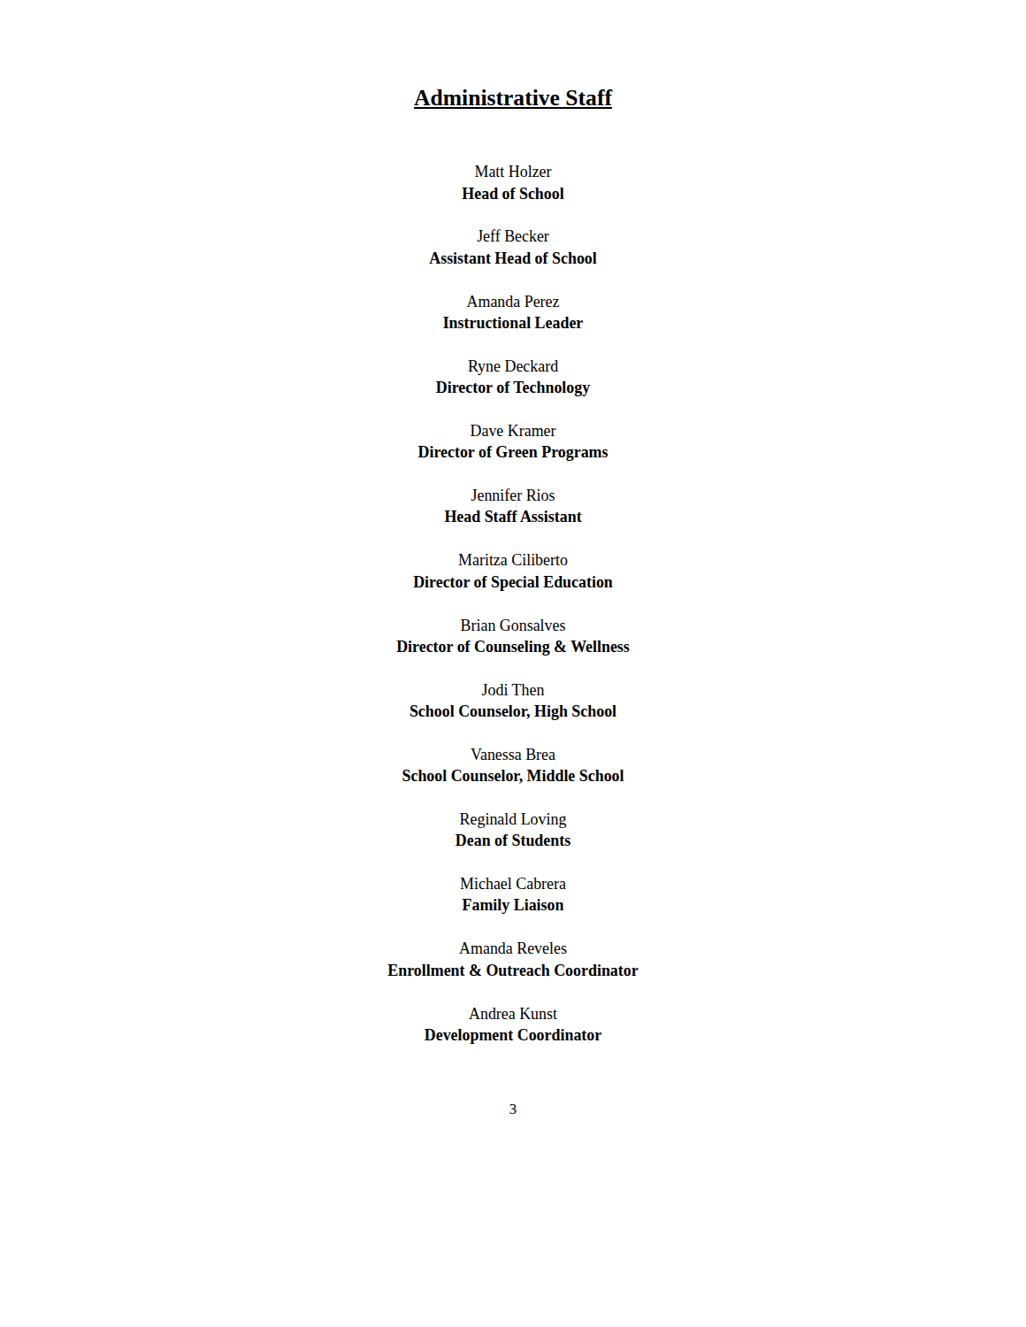Administrative Staff
Matt Holzer Head of School
Jeff Becker Assistant Head of School
Amanda Perez Instructional Leader
Ryne Deckard Director of Technology
Dave Kramer Director of Green Programs
Jennifer Rios Head Staff Assistant
Maritza Ciliberto Director of Special Education
Brian Gonsalves Director of Counseling & Wellness
Jodi Then School Counselor, High School
Vanessa Brea School Counselor, Middle School
Reginald Loving Dean of Students
Michael Cabrera Family Liaison
Amanda Reveles Enrollment & Outreach Coordinator
Andrea Kunst Development Coordinator
3